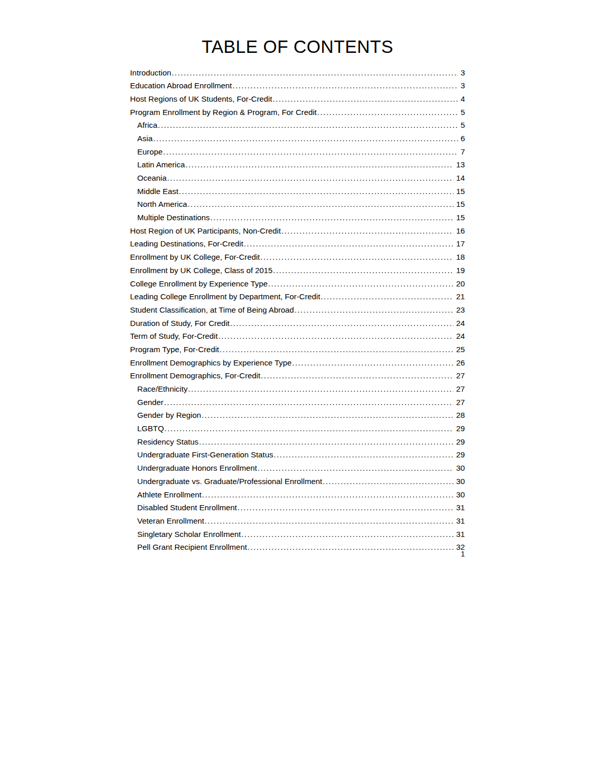TABLE OF CONTENTS
Introduction ................................................................................................................................................ 3
Education Abroad Enrollment ............................................................................................................. 3
Host Regions of UK Students, For-Credit .................................................................................................. 4
Program Enrollment by Region & Program, For Credit ................................................................................. 5
Africa ......................................................................................................................................................... 5
Asia ............................................................................................................................................................ 6
Europe ....................................................................................................................................................... 7
Latin America ....................................................................................................................................... 13
Oceania .............................................................................................................................................. 14
Middle East ......................................................................................................................................... 15
North America ..................................................................................................................................... 15
Multiple Destinations ......................................................................................................................... 15
Host Region of UK Participants, Non-Credit ......................................................................................... 16
Leading Destinations, For-Credit ....................................................................................................... 17
Enrollment by UK College, For-Credit .............................................................................................. 18
Enrollment by UK College, Class of 2015 ......................................................................................... 19
College Enrollment by Experience Type ........................................................................................... 20
Leading College Enrollment by Department, For-Credit .............................................................. 21
Student Classification, at Time of Being Abroad ................................................................................. 23
Duration of Study, For Credit .............................................................................................................. 24
Term of Study, For-Credit .................................................................................................................... 24
Program Type, For-Credit ................................................................................................................... 25
Enrollment Demographics by Experience Type ................................................................................... 26
Enrollment Demographics, For-Credit .............................................................................................. 27
Race/Ethnicity ..................................................................................................................................... 27
Gender ............................................................................................................................................. 27
Gender by Region ................................................................................................................................ 28
LGBTQ .............................................................................................................................................. 29
Residency Status .................................................................................................................................. 29
Undergraduate First-Generation Status ......................................................................................... 29
Undergraduate Honors Enrollment ................................................................................................. 30
Undergraduate vs. Graduate/Professional Enrollment .................................................................. 30
Athlete Enrollment .............................................................................................................................. 30
Disabled Student Enrollment ............................................................................................................. 31
Veteran Enrollment ............................................................................................................................. 31
Singletary Scholar Enrollment ............................................................................................................ 31
Pell Grant Recipient Enrollment ......................................................................................................... 32
1